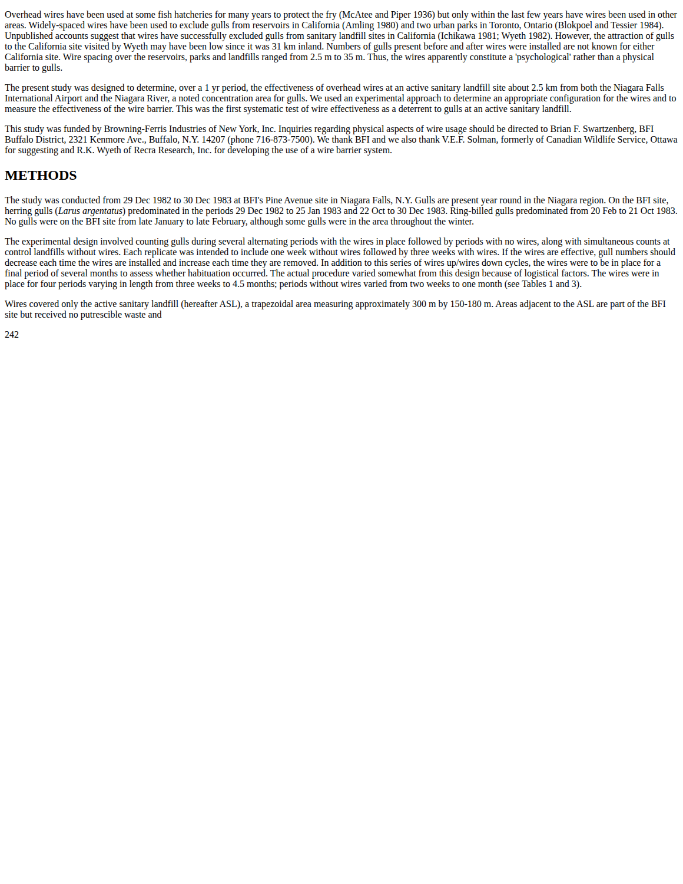Overhead wires have been used at some fish hatcheries for many years to protect the fry (McAtee and Piper 1936) but only within the last few years have wires been used in other areas. Widely-spaced wires have been used to exclude gulls from reservoirs in California (Amling 1980) and two urban parks in Toronto, Ontario (Blokpoel and Tessier 1984). Unpublished accounts suggest that wires have successfully excluded gulls from sanitary landfill sites in California (Ichikawa 1981; Wyeth 1982). However, the attraction of gulls to the California site visited by Wyeth may have been low since it was 31 km inland. Numbers of gulls present before and after wires were installed are not known for either California site. Wire spacing over the reservoirs, parks and landfills ranged from 2.5 m to 35 m. Thus, the wires apparently constitute a 'psychological' rather than a physical barrier to gulls.
The present study was designed to determine, over a 1 yr period, the effectiveness of overhead wires at an active sanitary landfill site about 2.5 km from both the Niagara Falls International Airport and the Niagara River, a noted concentration area for gulls. We used an experimental approach to determine an appropriate configuration for the wires and to measure the effectiveness of the wire barrier. This was the first systematic test of wire effectiveness as a deterrent to gulls at an active sanitary landfill.
This study was funded by Browning-Ferris Industries of New York, Inc. Inquiries regarding physical aspects of wire usage should be directed to Brian F. Swartzenberg, BFI Buffalo District, 2321 Kenmore Ave., Buffalo, N.Y. 14207 (phone 716-873-7500). We thank BFI and we also thank V.E.F. Solman, formerly of Canadian Wildlife Service, Ottawa for suggesting and R.K. Wyeth of Recra Research, Inc. for developing the use of a wire barrier system.
METHODS
The study was conducted from 29 Dec 1982 to 30 Dec 1983 at BFI's Pine Avenue site in Niagara Falls, N.Y. Gulls are present year round in the Niagara region. On the BFI site, herring gulls (Larus argentatus) predominated in the periods 29 Dec 1982 to 25 Jan 1983 and 22 Oct to 30 Dec 1983. Ring-billed gulls predominated from 20 Feb to 21 Oct 1983. No gulls were on the BFI site from late January to late February, although some gulls were in the area throughout the winter.
The experimental design involved counting gulls during several alternating periods with the wires in place followed by periods with no wires, along with simultaneous counts at control landfills without wires. Each replicate was intended to include one week without wires followed by three weeks with wires. If the wires are effective, gull numbers should decrease each time the wires are installed and increase each time they are removed. In addition to this series of wires up/wires down cycles, the wires were to be in place for a final period of several months to assess whether habituation occurred. The actual procedure varied somewhat from this design because of logistical factors. The wires were in place for four periods varying in length from three weeks to 4.5 months; periods without wires varied from two weeks to one month (see Tables 1 and 3).
Wires covered only the active sanitary landfill (hereafter ASL), a trapezoidal area measuring approximately 300 m by 150-180 m. Areas adjacent to the ASL are part of the BFI site but received no putrescible waste and
242